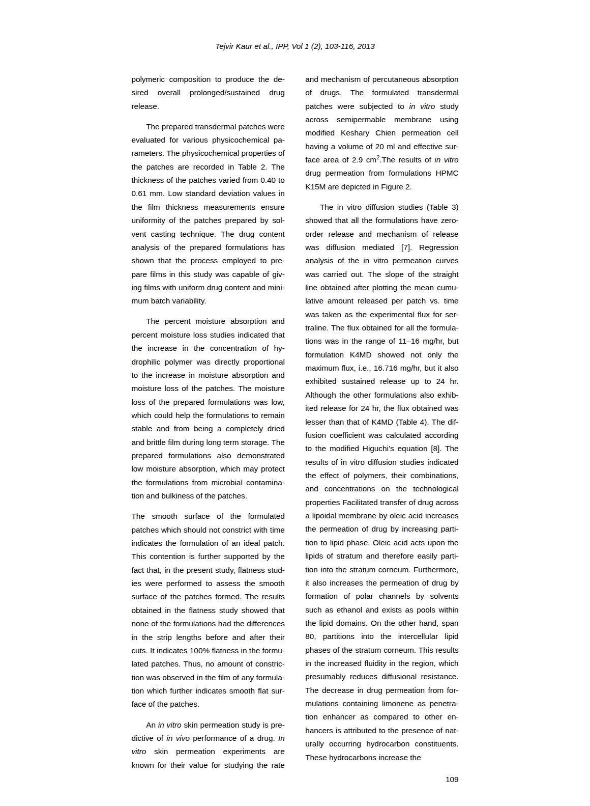Tejvir Kaur et al., IPP, Vol 1 (2), 103-116, 2013
polymeric composition to produce the desired overall prolonged/sustained drug release.
The prepared transdermal patches were evaluated for various physicochemical parameters. The physicochemical properties of the patches are recorded in Table 2. The thickness of the patches varied from 0.40 to 0.61 mm. Low standard deviation values in the film thickness measurements ensure uniformity of the patches prepared by solvent casting technique. The drug content analysis of the prepared formulations has shown that the process employed to prepare films in this study was capable of giving films with uniform drug content and minimum batch variability.
The percent moisture absorption and percent moisture loss studies indicated that the increase in the concentration of hydrophilic polymer was directly proportional to the increase in moisture absorption and moisture loss of the patches. The moisture loss of the prepared formulations was low, which could help the formulations to remain stable and from being a completely dried and brittle film during long term storage. The prepared formulations also demonstrated low moisture absorption, which may protect the formulations from microbial contamination and bulkiness of the patches.
The smooth surface of the formulated patches which should not constrict with time indicates the formulation of an ideal patch. This contention is further supported by the fact that, in the present study, flatness studies were performed to assess the smooth surface of the patches formed. The results obtained in the flatness study showed that none of the formulations had the differences in the strip lengths before and after their cuts. It indicates 100% flatness in the formulated patches. Thus, no amount of constriction was observed in the film of any formulation which further indicates smooth flat surface of the patches.
An in vitro skin permeation study is predictive of in vivo performance of a drug. In vitro skin permeation experiments are known for their value for studying the rate and mechanism of percutaneous absorption of drugs. The formulated transdermal patches were subjected to in vitro study across semipermable membrane using modified Keshary Chien permeation cell having a volume of 20 ml and effective surface area of 2.9 cm2.The results of in vitro drug permeation from formulations HPMC K15M are depicted in Figure 2.
The in vitro diffusion studies (Table 3) showed that all the formulations have zero-order release and mechanism of release was diffusion mediated [7]. Regression analysis of the in vitro permeation curves was carried out. The slope of the straight line obtained after plotting the mean cumulative amount released per patch vs. time was taken as the experimental flux for sertraline. The flux obtained for all the formulations was in the range of 11–16 mg/hr, but formulation K4MD showed not only the maximum flux, i.e., 16.716 mg/hr, but it also exhibited sustained release up to 24 hr. Although the other formulations also exhibited release for 24 hr, the flux obtained was lesser than that of K4MD (Table 4). The diffusion coefficient was calculated according to the modified Higuchi’s equation [8]. The results of in vitro diffusion studies indicated the effect of polymers, their combinations, and concentrations on the technological properties Facilitated transfer of drug across a lipoidal membrane by oleic acid increases the permeation of drug by increasing partition to lipid phase. Oleic acid acts upon the lipids of stratum and therefore easily partition into the stratum corneum. Furthermore, it also increases the permeation of drug by formation of polar channels by solvents such as ethanol and exists as pools within the lipid domains. On the other hand, span 80, partitions into the intercellular lipid phases of the stratum corneum. This results in the increased fluidity in the region, which presumably reduces diffusional resistance. The decrease in drug permeation from formulations containing limonene as penetration enhancer as compared to other enhancers is attributed to the presence of naturally occurring hydrocarbon constituents. These hydrocarbons increase the
109